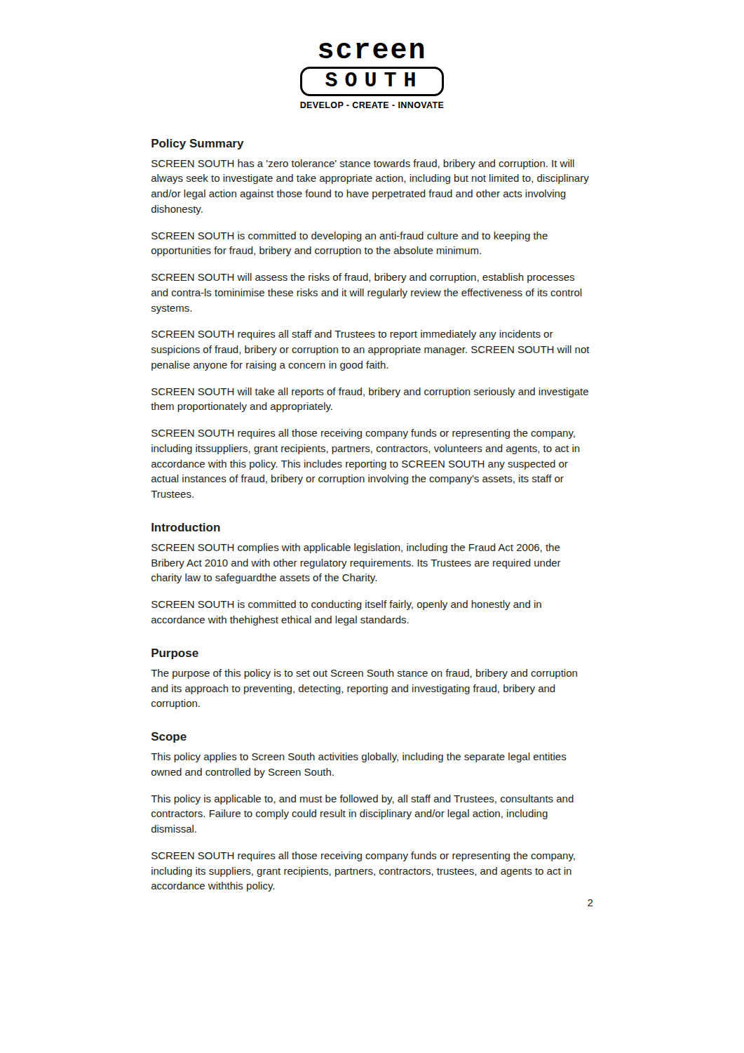screen SOUTH DEVELOP - CREATE - INNOVATE
Policy Summary
SCREEN SOUTH has a 'zero tolerance' stance towards fraud, bribery and corruption. It will always seek to investigate and take appropriate action, including but not limited to, disciplinary and/or legal action against those found to have perpetrated fraud and other acts involving dishonesty.
SCREEN SOUTH is committed to developing an anti-fraud culture and to keeping the opportunities for fraud, bribery and corruption to the absolute minimum.
SCREEN SOUTH will assess the risks of fraud, bribery and corruption, establish processes and contra-ls tominimise these risks and it will regularly review the effectiveness of its control systems.
SCREEN SOUTH requires all staff and Trustees to report immediately any incidents or suspicions of fraud, bribery or corruption to an appropriate manager. SCREEN SOUTH will not penalise anyone for raising a concern in good faith.
SCREEN SOUTH will take all reports of fraud, bribery and corruption seriously and investigate them proportionately and appropriately.
SCREEN SOUTH requires all those receiving company funds or representing the company, including itssuppliers, grant recipients, partners, contractors, volunteers and agents, to act in accordance with this policy. This includes reporting to SCREEN SOUTH any suspected or actual instances of fraud, bribery or corruption involving the company's assets, its staff or Trustees.
Introduction
SCREEN SOUTH complies with applicable legislation, including the Fraud Act 2006, the Bribery Act 2010 and with other regulatory requirements. Its Trustees are required under charity law to safeguardthe assets of the Charity.
SCREEN SOUTH is committed to conducting itself fairly, openly and honestly and in accordance with thehighest ethical and legal standards.
Purpose
The purpose of this policy is to set out Screen South stance on fraud, bribery and corruption and its approach to preventing, detecting, reporting and investigating fraud, bribery and corruption.
Scope
This policy applies to Screen South activities globally, including the separate legal entities owned and controlled by Screen South.
This policy is applicable to, and must be followed by, all staff and Trustees, consultants and contractors. Failure to comply could result in disciplinary and/or legal action, including dismissal.
SCREEN SOUTH requires all those receiving company funds or representing the company, including its suppliers, grant recipients, partners, contractors, trustees, and agents to act in accordance withthis policy.
2